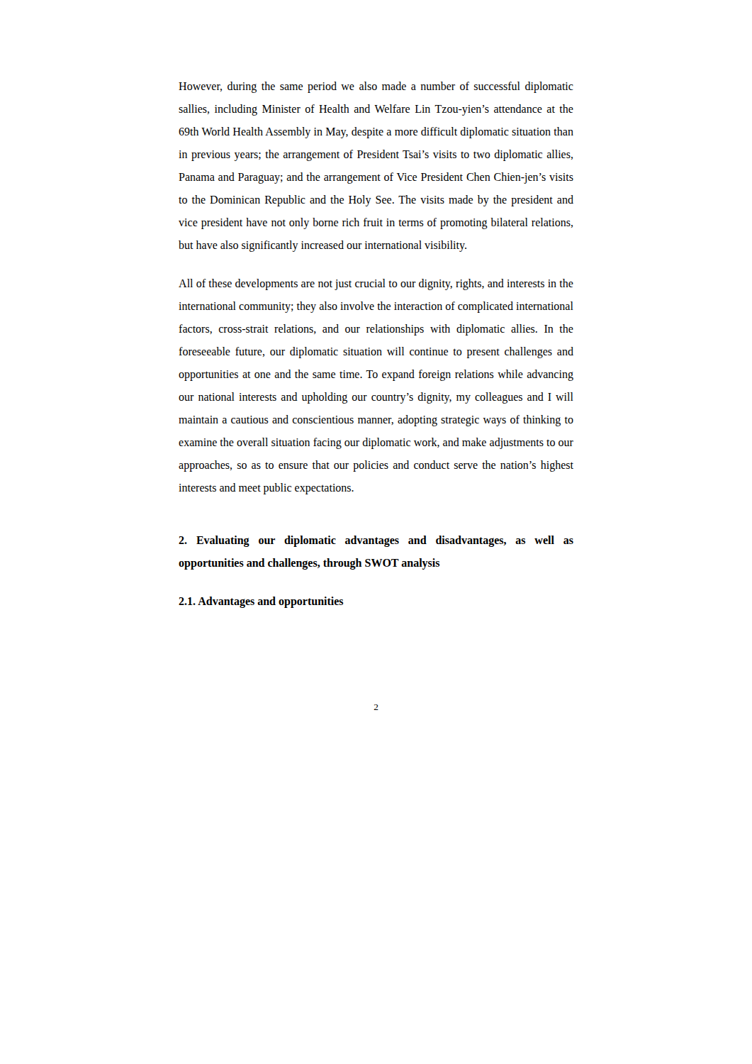However, during the same period we also made a number of successful diplomatic sallies, including Minister of Health and Welfare Lin Tzou-yien’s attendance at the 69th World Health Assembly in May, despite a more difficult diplomatic situation than in previous years; the arrangement of President Tsai’s visits to two diplomatic allies, Panama and Paraguay; and the arrangement of Vice President Chen Chien-jen’s visits to the Dominican Republic and the Holy See. The visits made by the president and vice president have not only borne rich fruit in terms of promoting bilateral relations, but have also significantly increased our international visibility.
All of these developments are not just crucial to our dignity, rights, and interests in the international community; they also involve the interaction of complicated international factors, cross-strait relations, and our relationships with diplomatic allies. In the foreseeable future, our diplomatic situation will continue to present challenges and opportunities at one and the same time. To expand foreign relations while advancing our national interests and upholding our country’s dignity, my colleagues and I will maintain a cautious and conscientious manner, adopting strategic ways of thinking to examine the overall situation facing our diplomatic work, and make adjustments to our approaches, so as to ensure that our policies and conduct serve the nation’s highest interests and meet public expectations.
2. Evaluating our diplomatic advantages and disadvantages, as well as opportunities and challenges, through SWOT analysis
2.1. Advantages and opportunities
2